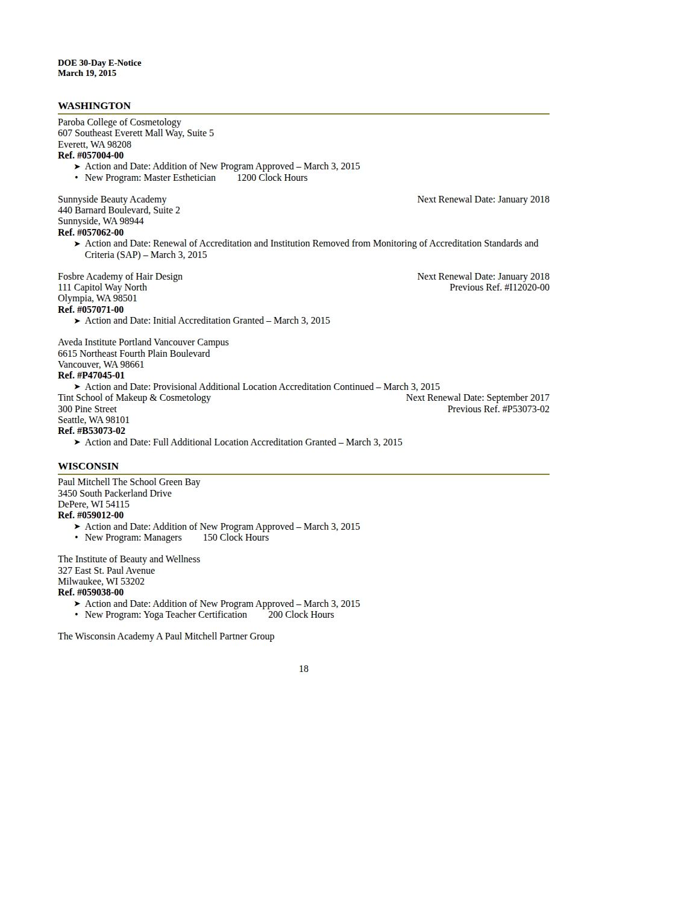DOE 30-Day E-Notice
March 19, 2015
WASHINGTON
Paroba College of Cosmetology
607 Southeast Everett Mall Way, Suite 5
Everett, WA 98208
Ref. #057004-00
Action and Date: Addition of New Program Approved – March 3, 2015
New Program: Master Esthetician1200 Clock Hours
Sunnyside Beauty Academy Next Renewal Date: January 2018
440 Barnard Boulevard, Suite 2
Sunnyside, WA 98944
Ref. #057062-00
Action and Date: Renewal of Accreditation and Institution Removed from Monitoring of Accreditation Standards and Criteria (SAP) – March 3, 2015
Fosbre Academy of Hair Design Next Renewal Date: January 2018
111 Capitol Way North Previous Ref. #I12020-00
Olympia, WA 98501
Ref. #057071-00
Action and Date: Initial Accreditation Granted – March 3, 2015
Aveda Institute Portland Vancouver Campus
6615 Northeast Fourth Plain Boulevard
Vancouver, WA 98661
Ref. #P47045-01
Action and Date: Provisional Additional Location Accreditation Continued – March 3, 2015
Tint School of Makeup & Cosmetology Next Renewal Date: September 2017
300 Pine Street Previous Ref. #P53073-02
Seattle, WA 98101
Ref. #B53073-02
Action and Date: Full Additional Location Accreditation Granted – March 3, 2015
WISCONSIN
Paul Mitchell The School Green Bay
3450 South Packerland Drive
DePere, WI 54115
Ref. #059012-00
Action and Date: Addition of New Program Approved – March 3, 2015
New Program: Managers150 Clock Hours
The Institute of Beauty and Wellness
327 East St. Paul Avenue
Milwaukee, WI 53202
Ref. #059038-00
Action and Date: Addition of New Program Approved – March 3, 2015
New Program: Yoga Teacher Certification200 Clock Hours
The Wisconsin Academy A Paul Mitchell Partner Group
18